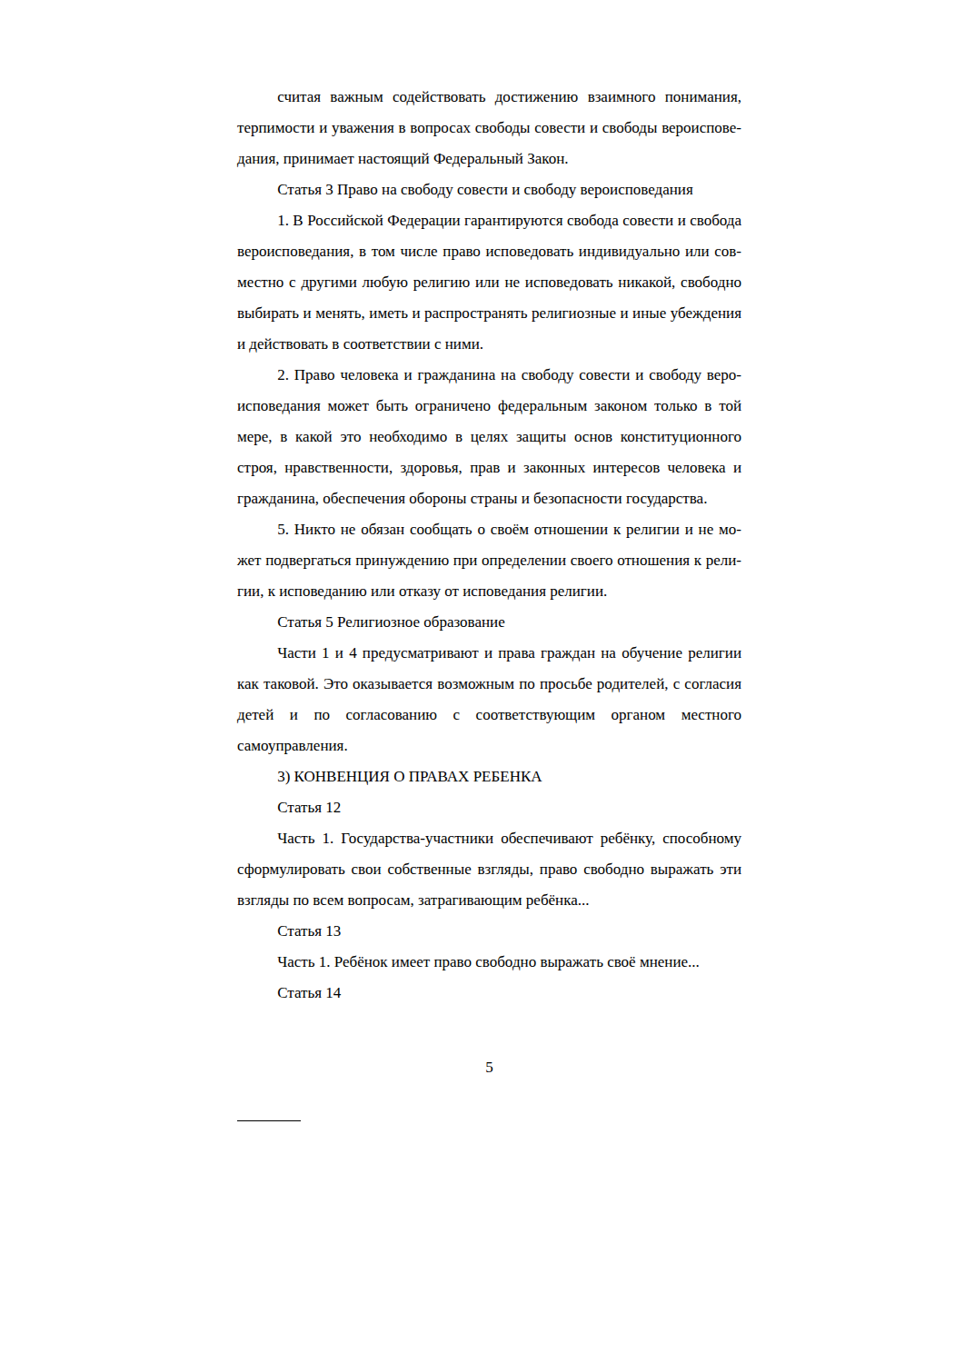считая важным содействовать достижению взаимного понимания, терпимости и уважения в вопросах свободы совести и свободы вероисповедания, принимает настоящий Федеральный Закон.
Статья 3 Право на свободу совести и свободу вероисповедания
1. В Российской Федерации гарантируются свобода совести и свобода вероисповедания, в том числе право исповедовать индивидуально или совместно с другими любую религию или не исповедовать никакой, свободно выбирать и менять, иметь и распространять религиозные и иные убеждения и действовать в соответствии с ними.
2. Право человека и гражданина на свободу совести и свободу вероисповедания может быть ограничено федеральным законом только в той мере, в какой это необходимо в целях защиты основ конституционного строя, нравственности, здоровья, прав и законных интересов человека и гражданина, обеспечения обороны страны и безопасности государства.
5. Никто не обязан сообщать о своём отношении к религии и не может подвергаться принуждению при определении своего отношения к религии, к исповеданию или отказу от исповедания религии.
Статья 5 Религиозное образование
Части 1 и 4 предусматривают и права граждан на обучение религии как таковой. Это оказывается возможным по просьбе родителей, с согласия детей и по согласованию с соответствующим органом местного самоуправления.
3) КОНВЕНЦИЯ О ПРАВАХ РЕБЕНКА
Статья 12
Часть 1. Государства-участники обеспечивают ребёнку, способному сформулировать свои собственные взгляды, право свободно выражать эти взгляды по всем вопросам, затрагивающим ребёнка...
Статья 13
Часть 1. Ребёнок имеет право свободно выражать своё мнение...
Статья 14
5